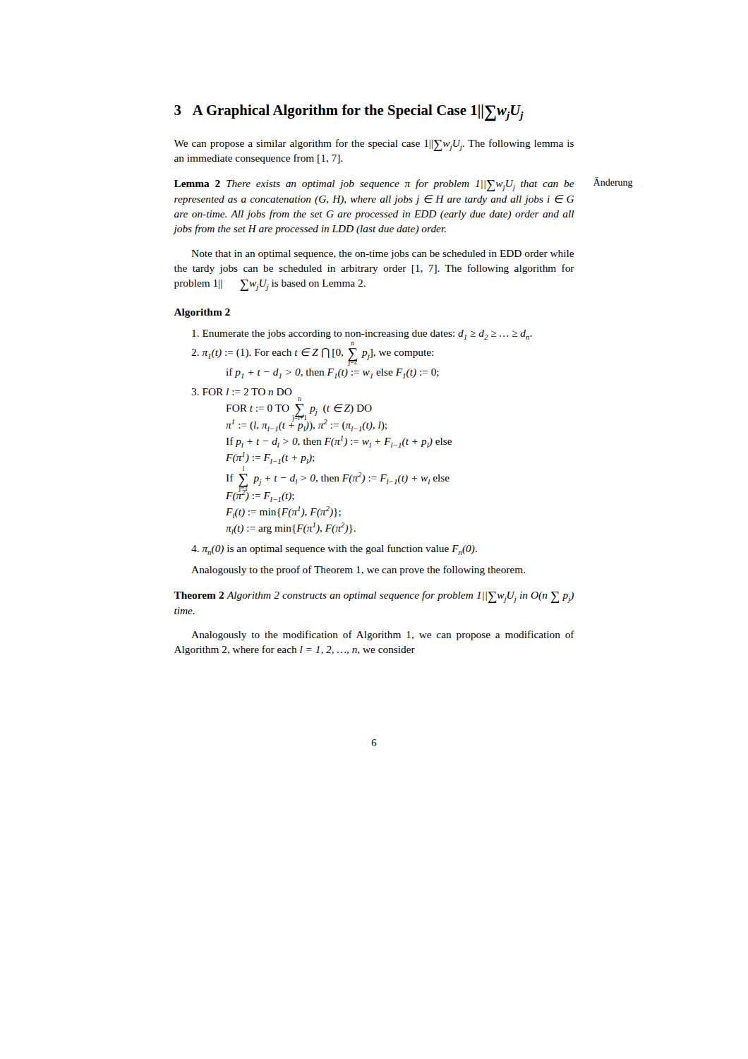3 A Graphical Algorithm for the Special Case 1||∑wjUj
We can propose a similar algorithm for the special case 1||∑wjUj. The following lemma is an immediate consequence from [1, 7].
Änderung Lemma 2 There exists an optimal job sequence π for problem 1||∑wjUj that can be represented as a concatenation (G, H), where all jobs j ∈ H are tardy and all jobs i ∈ G are on-time. All jobs from the set G are processed in EDD (early due date) order and all jobs from the set H are processed in LDD (last due date) order.
Note that in an optimal sequence, the on-time jobs can be scheduled in EDD order while the tardy jobs can be scheduled in arbitrary order [1, 7]. The following algorithm for problem 1||∑wjUj is based on Lemma 2.
Algorithm 2
Enumerate the jobs according to non-increasing due dates: d1 ≥ d2 ≥ … ≥ dn.
π1(t) := (1). For each t ∈ Z ⋂ [0, n∑j=2 pj], we compute:
if p1 + t − d1 > 0, then F1(t) := w1 else F1(t) := 0;
FOR l := 2 TO n DO
FOR t := 0 TO n∑j=l+1 pj (t ∈ Z) DO
π1 := (l, πl−1(t + pl)), π2 := (πl−1(t), l);
If pl + t − dl > 0, then F(π1) := wl + Fl−1(t + pl) else
F(π1) := Fl−1(t + pl);
If l∑j=1 pj + t − dl > 0, then F(π2) := Fl−1(t) + wl else
F(π2) := Fl−1(t);
Fl(t) := min{F(π1), F(π2)};
πl(t) := arg min{F(π1), F(π2)}.
πn(0) is an optimal sequence with the goal function value Fn(0).
Analogously to the proof of Theorem 1, we can prove the following theorem.
Theorem 2 Algorithm 2 constructs an optimal sequence for problem 1||∑wjUj in O(n ∑ pj) time.
Analogously to the modification of Algorithm 1, we can propose a modification of Algorithm 2, where for each l = 1, 2, …, n, we consider
6